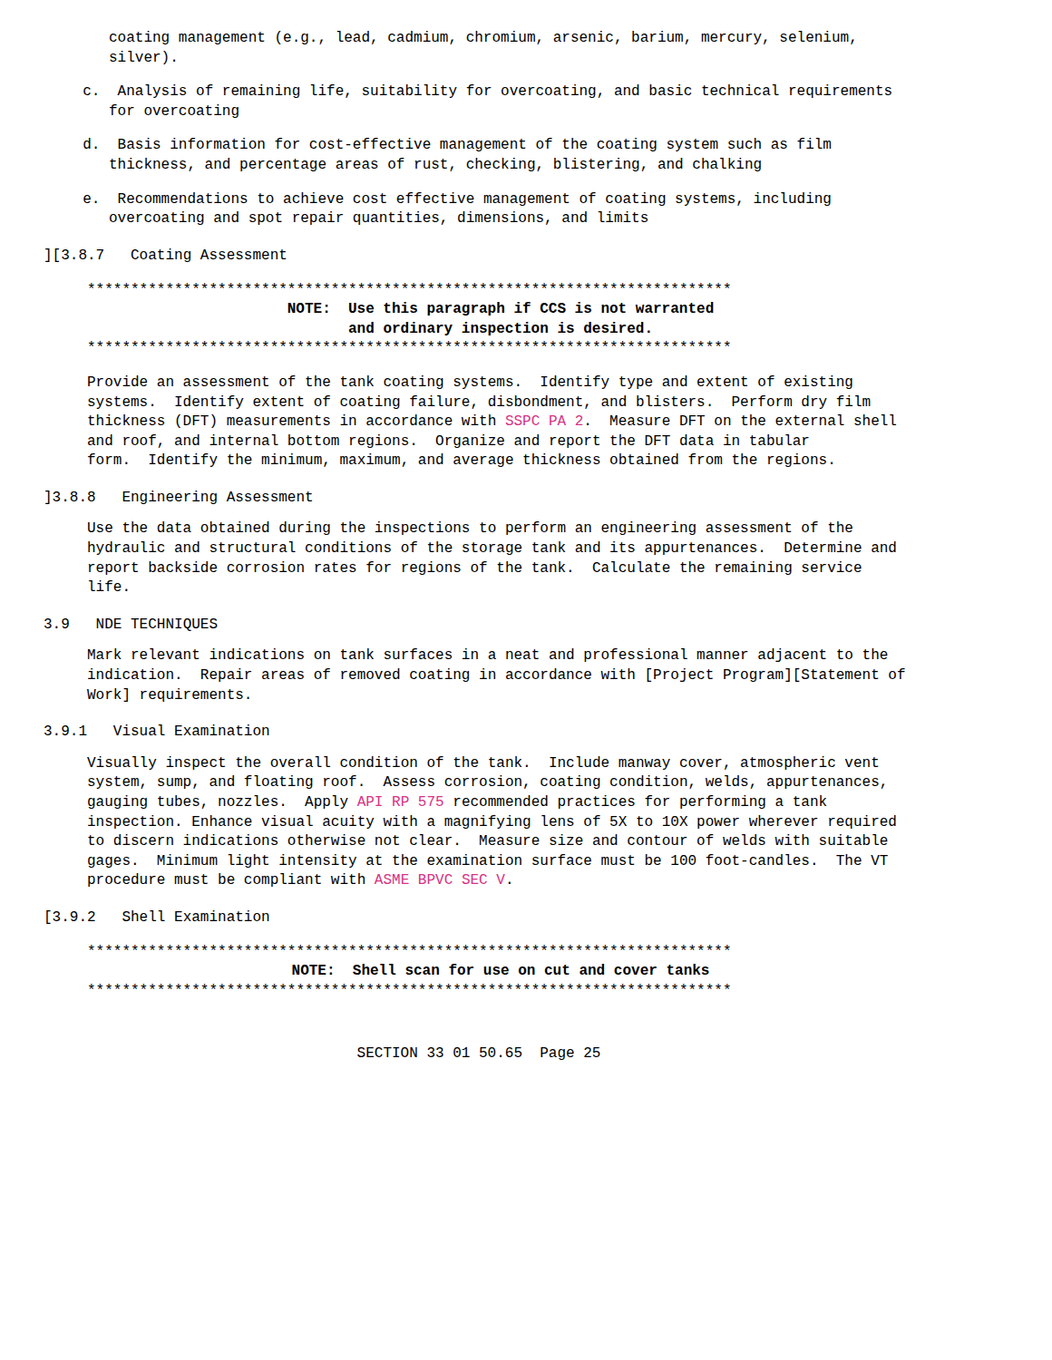coating management (e.g., lead, cadmium, chromium, arsenic, barium, mercury, selenium, silver).
c. Analysis of remaining life, suitability for overcoating, and basic technical requirements for overcoating
d. Basis information for cost-effective management of the coating system such as film thickness, and percentage areas of rust, checking, blistering, and chalking
e. Recommendations to achieve cost effective management of coating systems, including overcoating and spot repair quantities, dimensions, and limits
][3.8.7 Coating Assessment
**************************************************************************
NOTE: Use this paragraph if CCS is not warranted
and ordinary inspection is desired.
**************************************************************************
Provide an assessment of the tank coating systems. Identify type and extent of existing systems. Identify extent of coating failure, disbondment, and blisters. Perform dry film thickness (DFT) measurements in accordance with SSPC PA 2. Measure DFT on the external shell and roof, and internal bottom regions. Organize and report the DFT data in tabular form. Identify the minimum, maximum, and average thickness obtained from the regions.
]3.8.8 Engineering Assessment
Use the data obtained during the inspections to perform an engineering assessment of the hydraulic and structural conditions of the storage tank and its appurtenances. Determine and report backside corrosion rates for regions of the tank. Calculate the remaining service life.
3.9 NDE TECHNIQUES
Mark relevant indications on tank surfaces in a neat and professional manner adjacent to the indication. Repair areas of removed coating in accordance with [Project Program][Statement of Work] requirements.
3.9.1 Visual Examination
Visually inspect the overall condition of the tank. Include manway cover, atmospheric vent system, sump, and floating roof. Assess corrosion, coating condition, welds, appurtenances, gauging tubes, nozzles. Apply API RP 575 recommended practices for performing a tank inspection. Enhance visual acuity with a magnifying lens of 5X to 10X power wherever required to discern indications otherwise not clear. Measure size and contour of welds with suitable gages. Minimum light intensity at the examination surface must be 100 foot-candles. The VT procedure must be compliant with ASME BPVC SEC V.
[3.9.2 Shell Examination
**************************************************************************
NOTE: Shell scan for use on cut and cover tanks
**************************************************************************
SECTION 33 01 50.65 Page 25